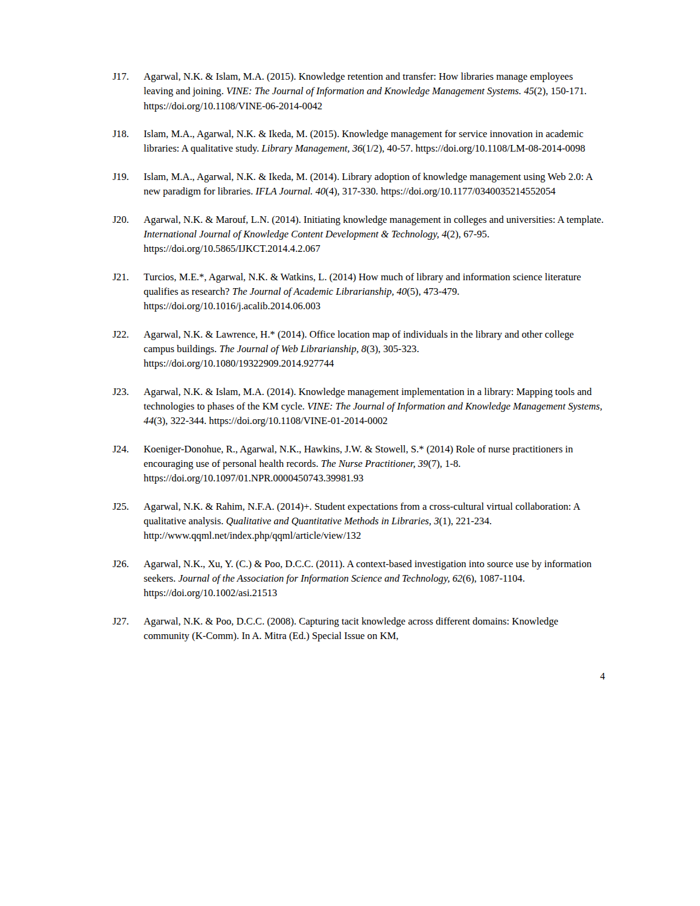J17. Agarwal, N.K. & Islam, M.A. (2015). Knowledge retention and transfer: How libraries manage employees leaving and joining. VINE: The Journal of Information and Knowledge Management Systems. 45(2), 150-171. https://doi.org/10.1108/VINE-06-2014-0042
J18. Islam, M.A., Agarwal, N.K. & Ikeda, M. (2015). Knowledge management for service innovation in academic libraries: A qualitative study. Library Management, 36(1/2), 40-57. https://doi.org/10.1108/LM-08-2014-0098
J19. Islam, M.A., Agarwal, N.K. & Ikeda, M. (2014). Library adoption of knowledge management using Web 2.0: A new paradigm for libraries. IFLA Journal. 40(4), 317-330. https://doi.org/10.1177/0340035214552054
J20. Agarwal, N.K. & Marouf, L.N. (2014). Initiating knowledge management in colleges and universities: A template. International Journal of Knowledge Content Development & Technology, 4(2), 67-95. https://doi.org/10.5865/IJKCT.2014.4.2.067
J21. Turcios, M.E.*, Agarwal, N.K. & Watkins, L. (2014) How much of library and information science literature qualifies as research? The Journal of Academic Librarianship, 40(5), 473-479. https://doi.org/10.1016/j.acalib.2014.06.003
J22. Agarwal, N.K. & Lawrence, H.* (2014). Office location map of individuals in the library and other college campus buildings. The Journal of Web Librarianship, 8(3), 305-323. https://doi.org/10.1080/19322909.2014.927744
J23. Agarwal, N.K. & Islam, M.A. (2014). Knowledge management implementation in a library: Mapping tools and technologies to phases of the KM cycle. VINE: The Journal of Information and Knowledge Management Systems, 44(3), 322-344. https://doi.org/10.1108/VINE-01-2014-0002
J24. Koeniger-Donohue, R., Agarwal, N.K., Hawkins, J.W. & Stowell, S.* (2014) Role of nurse practitioners in encouraging use of personal health records. The Nurse Practitioner, 39(7), 1-8. https://doi.org/10.1097/01.NPR.0000450743.39981.93
J25. Agarwal, N.K. & Rahim, N.F.A. (2014)+. Student expectations from a cross-cultural virtual collaboration: A qualitative analysis. Qualitative and Quantitative Methods in Libraries, 3(1), 221-234. http://www.qqml.net/index.php/qqml/article/view/132
J26. Agarwal, N.K., Xu, Y. (C.) & Poo, D.C.C. (2011). A context-based investigation into source use by information seekers. Journal of the Association for Information Science and Technology, 62(6), 1087-1104. https://doi.org/10.1002/asi.21513
J27. Agarwal, N.K. & Poo, D.C.C. (2008). Capturing tacit knowledge across different domains: Knowledge community (K-Comm). In A. Mitra (Ed.) Special Issue on KM,
4